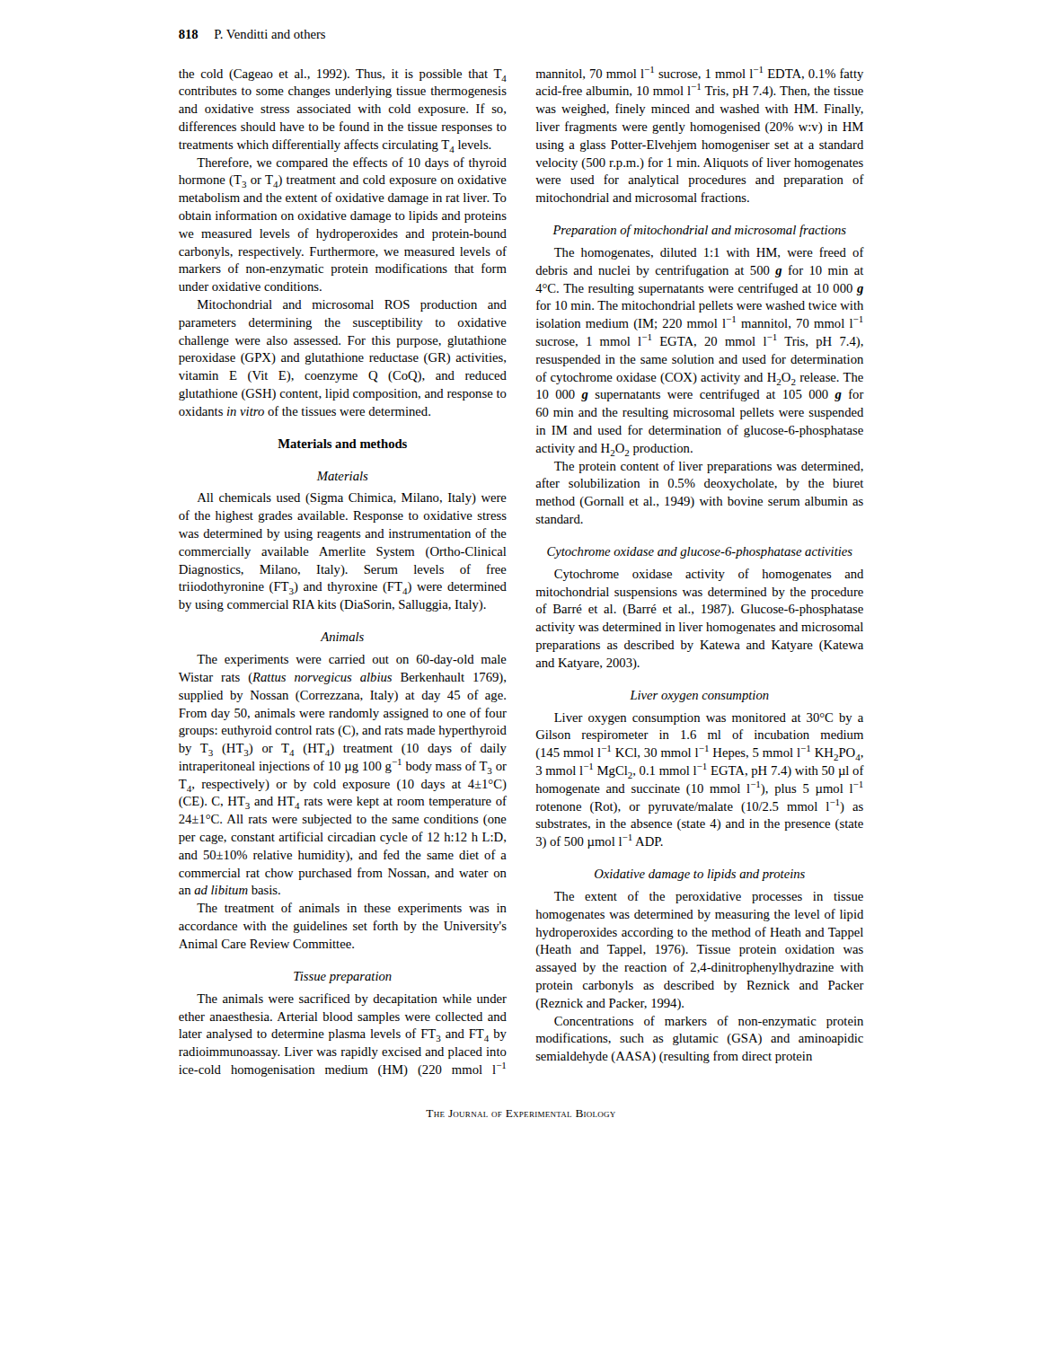818 P. Venditti and others
the cold (Cageao et al., 1992). Thus, it is possible that T4 contributes to some changes underlying tissue thermogenesis and oxidative stress associated with cold exposure. If so, differences should have to be found in the tissue responses to treatments which differentially affects circulating T4 levels.
Therefore, we compared the effects of 10 days of thyroid hormone (T3 or T4) treatment and cold exposure on oxidative metabolism and the extent of oxidative damage in rat liver. To obtain information on oxidative damage to lipids and proteins we measured levels of hydroperoxides and protein-bound carbonyls, respectively. Furthermore, we measured levels of markers of non-enzymatic protein modifications that form under oxidative conditions.
Mitochondrial and microsomal ROS production and parameters determining the susceptibility to oxidative challenge were also assessed. For this purpose, glutathione peroxidase (GPX) and glutathione reductase (GR) activities, vitamin E (Vit E), coenzyme Q (CoQ), and reduced glutathione (GSH) content, lipid composition, and response to oxidants in vitro of the tissues were determined.
Materials and methods
Materials
All chemicals used (Sigma Chimica, Milano, Italy) were of the highest grades available. Response to oxidative stress was determined by using reagents and instrumentation of the commercially available Amerlite System (Ortho-Clinical Diagnostics, Milano, Italy). Serum levels of free triiodothyronine (FT3) and thyroxine (FT4) were determined by using commercial RIA kits (DiaSorin, Salluggia, Italy).
Animals
The experiments were carried out on 60-day-old male Wistar rats (Rattus norvegicus albius Berkenhault 1769), supplied by Nossan (Correzzana, Italy) at day 45 of age. From day 50, animals were randomly assigned to one of four groups: euthyroid control rats (C), and rats made hyperthyroid by T3 (HT3) or T4 (HT4) treatment (10 days of daily intraperitoneal injections of 10 µg 100 g−1 body mass of T3 or T4, respectively) or by cold exposure (10 days at 4±1°C) (CE). C, HT3 and HT4 rats were kept at room temperature of 24±1°C. All rats were subjected to the same conditions (one per cage, constant artificial circadian cycle of 12 h:12 h L:D, and 50±10% relative humidity), and fed the same diet of a commercial rat chow purchased from Nossan, and water on an ad libitum basis.
The treatment of animals in these experiments was in accordance with the guidelines set forth by the University's Animal Care Review Committee.
Tissue preparation
The animals were sacrificed by decapitation while under ether anaesthesia. Arterial blood samples were collected and later analysed to determine plasma levels of FT3 and FT4 by radioimmunoassay. Liver was rapidly excised and placed into ice-cold homogenisation medium (HM) (220 mmol l−1 mannitol, 70 mmol l−1 sucrose, 1 mmol l−1 EDTA, 0.1% fatty acid-free albumin, 10 mmol l−1 Tris, pH 7.4). Then, the tissue was weighed, finely minced and washed with HM. Finally, liver fragments were gently homogenised (20% w:v) in HM using a glass Potter-Elvehjem homogeniser set at a standard velocity (500 r.p.m.) for 1 min. Aliquots of liver homogenates were used for analytical procedures and preparation of mitochondrial and microsomal fractions.
Preparation of mitochondrial and microsomal fractions
The homogenates, diluted 1:1 with HM, were freed of debris and nuclei by centrifugation at 500 g for 10 min at 4°C. The resulting supernatants were centrifuged at 10 000 g for 10 min. The mitochondrial pellets were washed twice with isolation medium (IM; 220 mmol l−1 mannitol, 70 mmol l−1 sucrose, 1 mmol l−1 EGTA, 20 mmol l−1 Tris, pH 7.4), resuspended in the same solution and used for determination of cytochrome oxidase (COX) activity and H2O2 release. The 10 000 g supernatants were centrifuged at 105 000 g for 60 min and the resulting microsomal pellets were suspended in IM and used for determination of glucose-6-phosphatase activity and H2O2 production.
The protein content of liver preparations was determined, after solubilization in 0.5% deoxycholate, by the biuret method (Gornall et al., 1949) with bovine serum albumin as standard.
Cytochrome oxidase and glucose-6-phosphatase activities
Cytochrome oxidase activity of homogenates and mitochondrial suspensions was determined by the procedure of Barré et al. (Barré et al., 1987). Glucose-6-phosphatase activity was determined in liver homogenates and microsomal preparations as described by Katewa and Katyare (Katewa and Katyare, 2003).
Liver oxygen consumption
Liver oxygen consumption was monitored at 30°C by a Gilson respirometer in 1.6 ml of incubation medium (145 mmol l−1 KCl, 30 mmol l−1 Hepes, 5 mmol l−1 KH2PO4, 3 mmol l−1 MgCl2, 0.1 mmol l−1 EGTA, pH 7.4) with 50 µl of homogenate and succinate (10 mmol l−1), plus 5 µmol l−1 rotenone (Rot), or pyruvate/malate (10/2.5 mmol l−1) as substrates, in the absence (state 4) and in the presence (state 3) of 500 µmol l−1 ADP.
Oxidative damage to lipids and proteins
The extent of the peroxidative processes in tissue homogenates was determined by measuring the level of lipid hydroperoxides according to the method of Heath and Tappel (Heath and Tappel, 1976). Tissue protein oxidation was assayed by the reaction of 2,4-dinitrophenylhydrazine with protein carbonyls as described by Reznick and Packer (Reznick and Packer, 1994).
Concentrations of markers of non-enzymatic protein modifications, such as glutamic (GSA) and aminoapidic semialdehyde (AASA) (resulting from direct protein
The Journal of Experimental Biology